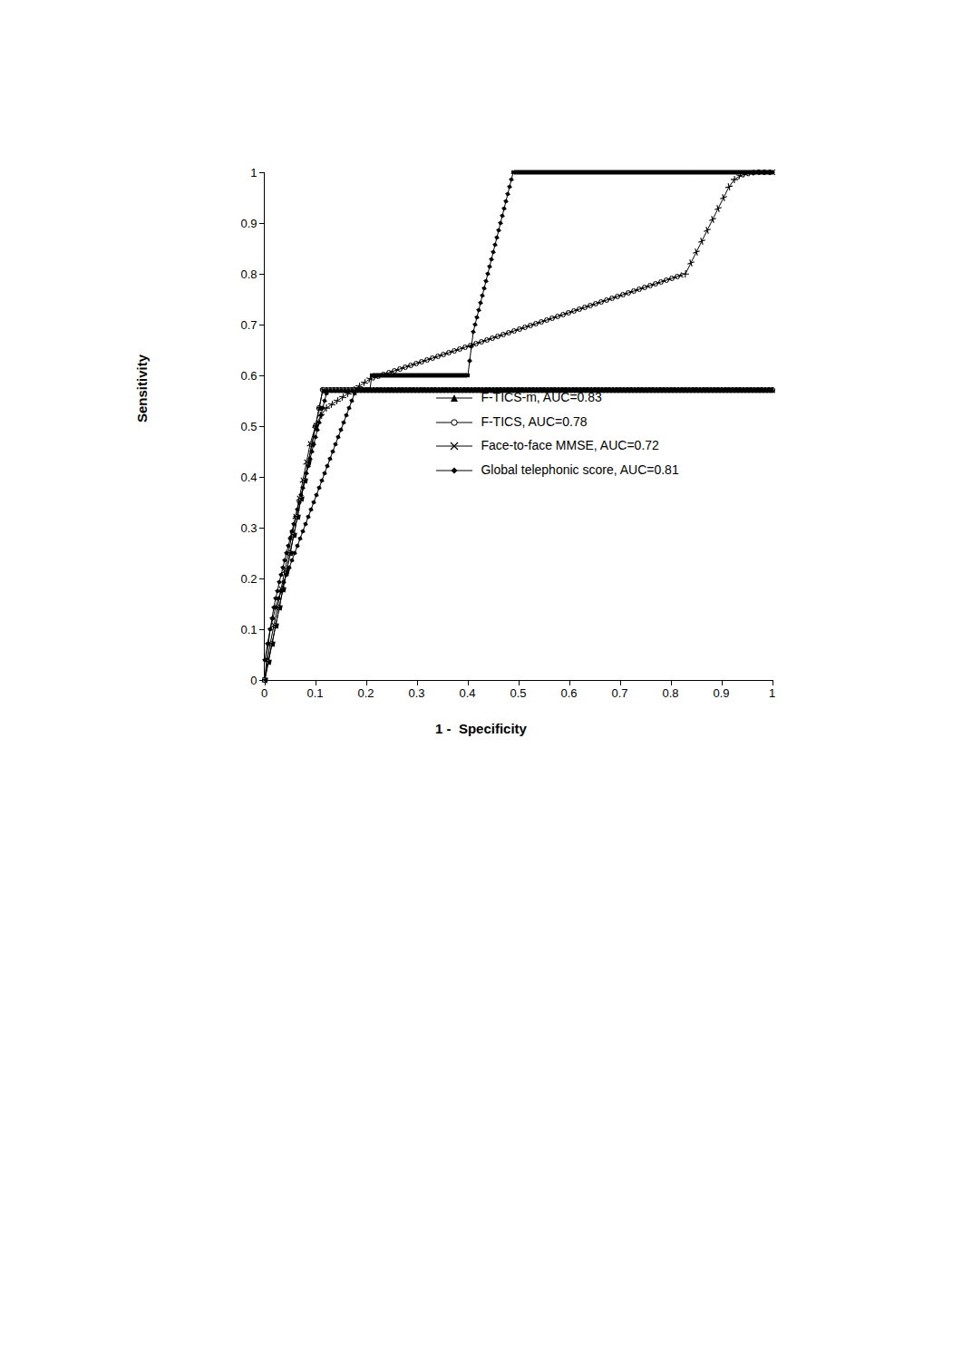Sensitivity
1 - Specificity
0 0.1 0.2 0.3 0.4 0.5 0.6 0.7 0.8 0.9 1 0 0.1 0.2 0.3 0.4 0.5 0.6 0.7 0.8 0.9 1
F-TICS-m, AUC=0.83
F-TICS, AUC=0.78
Face-to-face MMSE, AUC=0.72
Global telephonic score, AUC=0.81